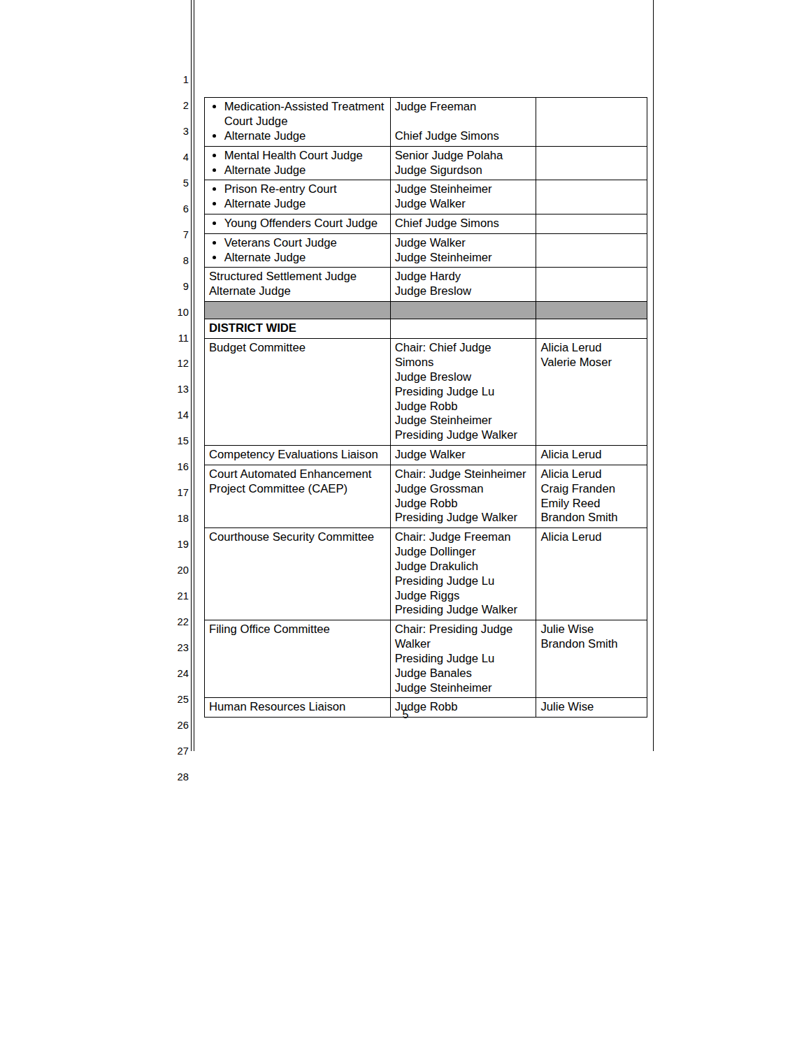1
2
3
4
5
6
7
8
9
10
11
12
13
14
15
16
17
18
19
20
21
22
23
24
25
26
27
28
| Medication-Assisted Treatment Court Judge Alternate Judge | Judge Freeman Chief Judge Simons | |
| Mental Health Court Judge Alternate Judge | Senior Judge Polaha Judge Sigurdson | |
| Prison Re-entry Court Alternate Judge | Judge Steinheimer Judge Walker | |
| Young Offenders Court Judge | Chief Judge Simons | |
| Veterans Court Judge Alternate Judge | Judge Walker Judge Steinheimer | |
| Structured Settlement Judge Alternate Judge | Judge Hardy Judge Breslow | |
| DISTRICT WIDE | | |
| Budget Committee | Chair: Chief Judge Simons Judge Breslow Presiding Judge Lu Judge Robb Judge Steinheimer Presiding Judge Walker | Alicia Lerud Valerie Moser |
| Competency Evaluations Liaison | Judge Walker | Alicia Lerud |
| Court Automated Enhancement Project Committee (CAEP) | Chair: Judge Steinheimer Judge Grossman Judge Robb Presiding Judge Walker | Alicia Lerud Craig Franden Emily Reed Brandon Smith |
| Courthouse Security Committee | Chair: Judge Freeman Judge Dollinger Judge Drakulich Presiding Judge Lu Judge Riggs Presiding Judge Walker | Alicia Lerud |
| Filing Office Committee | Chair: Presiding Judge Walker Presiding Judge Lu Judge Banales Judge Steinheimer | Julie Wise Brandon Smith |
| Human Resources Liaison | Judge Robb | Julie Wise |
5